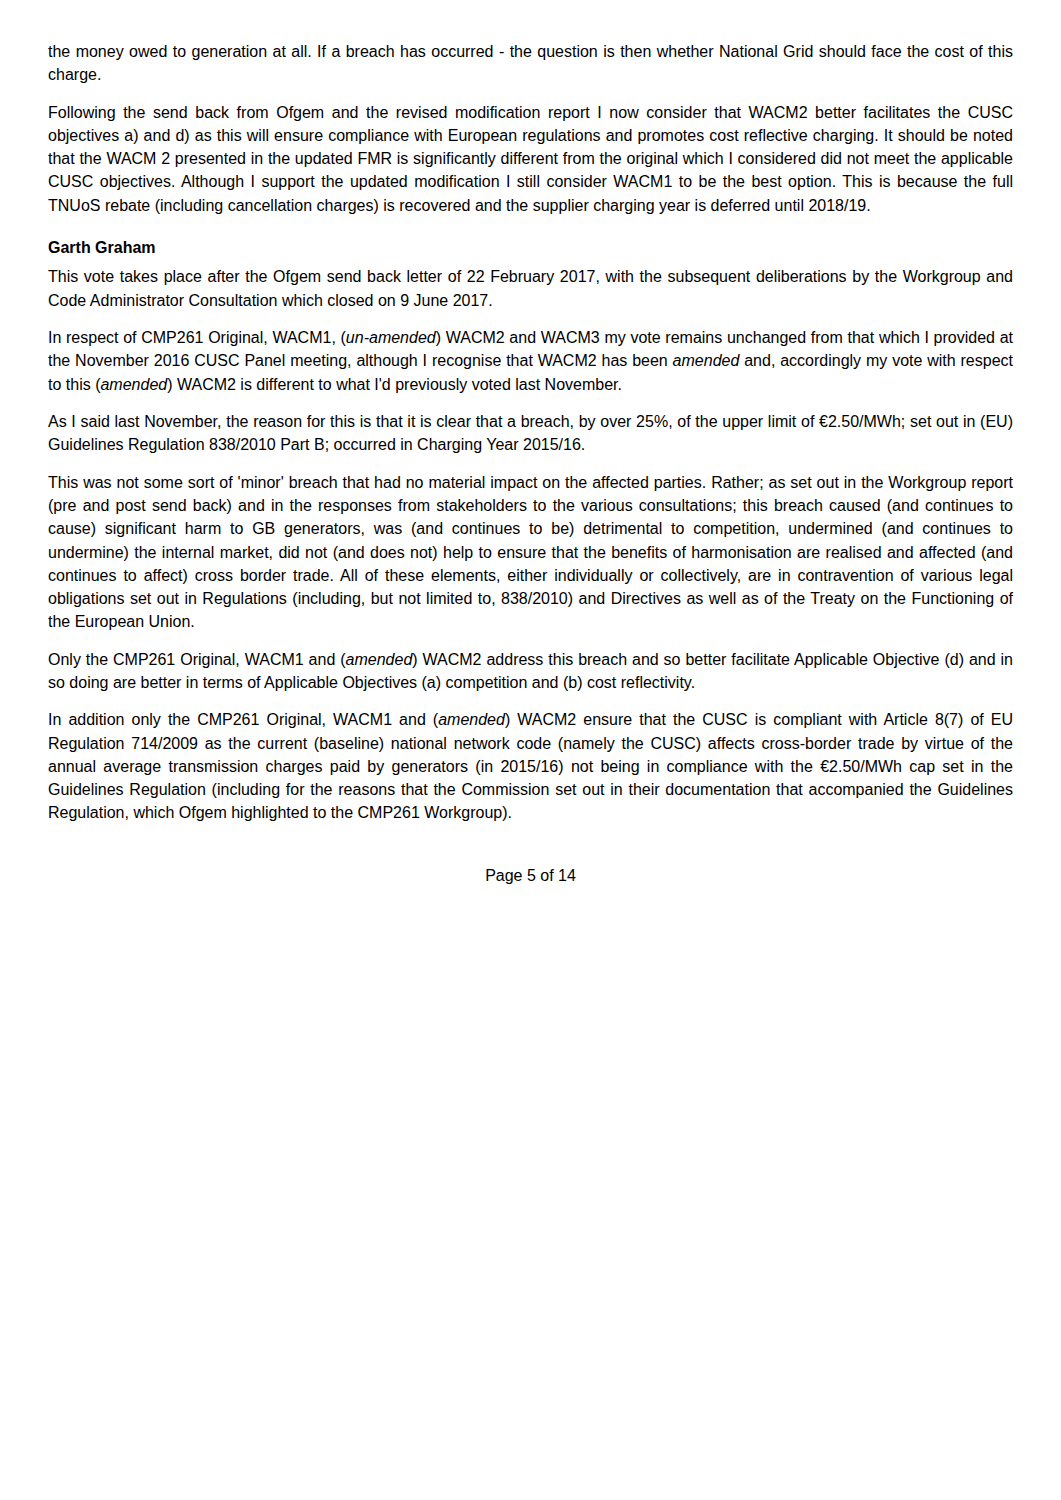the money owed to generation at all. If a breach has occurred - the question is then whether National Grid should face the cost of this charge.
Following the send back from Ofgem and the revised modification report I now consider that WACM2 better facilitates the CUSC objectives a) and d) as this will ensure compliance with European regulations and promotes cost reflective charging. It should be noted that the WACM 2 presented in the updated FMR is significantly different from the original which I considered did not meet the applicable CUSC objectives. Although I support the updated modification I still consider WACM1 to be the best option. This is because the full TNUoS rebate (including cancellation charges) is recovered and the supplier charging year is deferred until 2018/19.
Garth Graham
This vote takes place after the Ofgem send back letter of 22 February 2017, with the subsequent deliberations by the Workgroup and Code Administrator Consultation which closed on 9 June 2017.
In respect of CMP261 Original, WACM1, (un-amended) WACM2 and WACM3 my vote remains unchanged from that which I provided at the November 2016 CUSC Panel meeting, although I recognise that WACM2 has been amended and, accordingly my vote with respect to this (amended) WACM2 is different to what I'd previously voted last November.
As I said last November, the reason for this is that it is clear that a breach, by over 25%, of the upper limit of €2.50/MWh; set out in (EU) Guidelines Regulation 838/2010 Part B; occurred in Charging Year 2015/16.
This was not some sort of 'minor' breach that had no material impact on the affected parties. Rather; as set out in the Workgroup report (pre and post send back) and in the responses from stakeholders to the various consultations; this breach caused (and continues to cause) significant harm to GB generators, was (and continues to be) detrimental to competition, undermined (and continues to undermine) the internal market, did not (and does not) help to ensure that the benefits of harmonisation are realised and affected (and continues to affect) cross border trade. All of these elements, either individually or collectively, are in contravention of various legal obligations set out in Regulations (including, but not limited to, 838/2010) and Directives as well as of the Treaty on the Functioning of the European Union.
Only the CMP261 Original, WACM1 and (amended) WACM2 address this breach and so better facilitate Applicable Objective (d) and in so doing are better in terms of Applicable Objectives (a) competition and (b) cost reflectivity.
In addition only the CMP261 Original, WACM1 and (amended) WACM2 ensure that the CUSC is compliant with Article 8(7) of EU Regulation 714/2009 as the current (baseline) national network code (namely the CUSC) affects cross-border trade by virtue of the annual average transmission charges paid by generators (in 2015/16) not being in compliance with the €2.50/MWh cap set in the Guidelines Regulation (including for the reasons that the Commission set out in their documentation that accompanied the Guidelines Regulation, which Ofgem highlighted to the CMP261 Workgroup).
Page 5 of 14